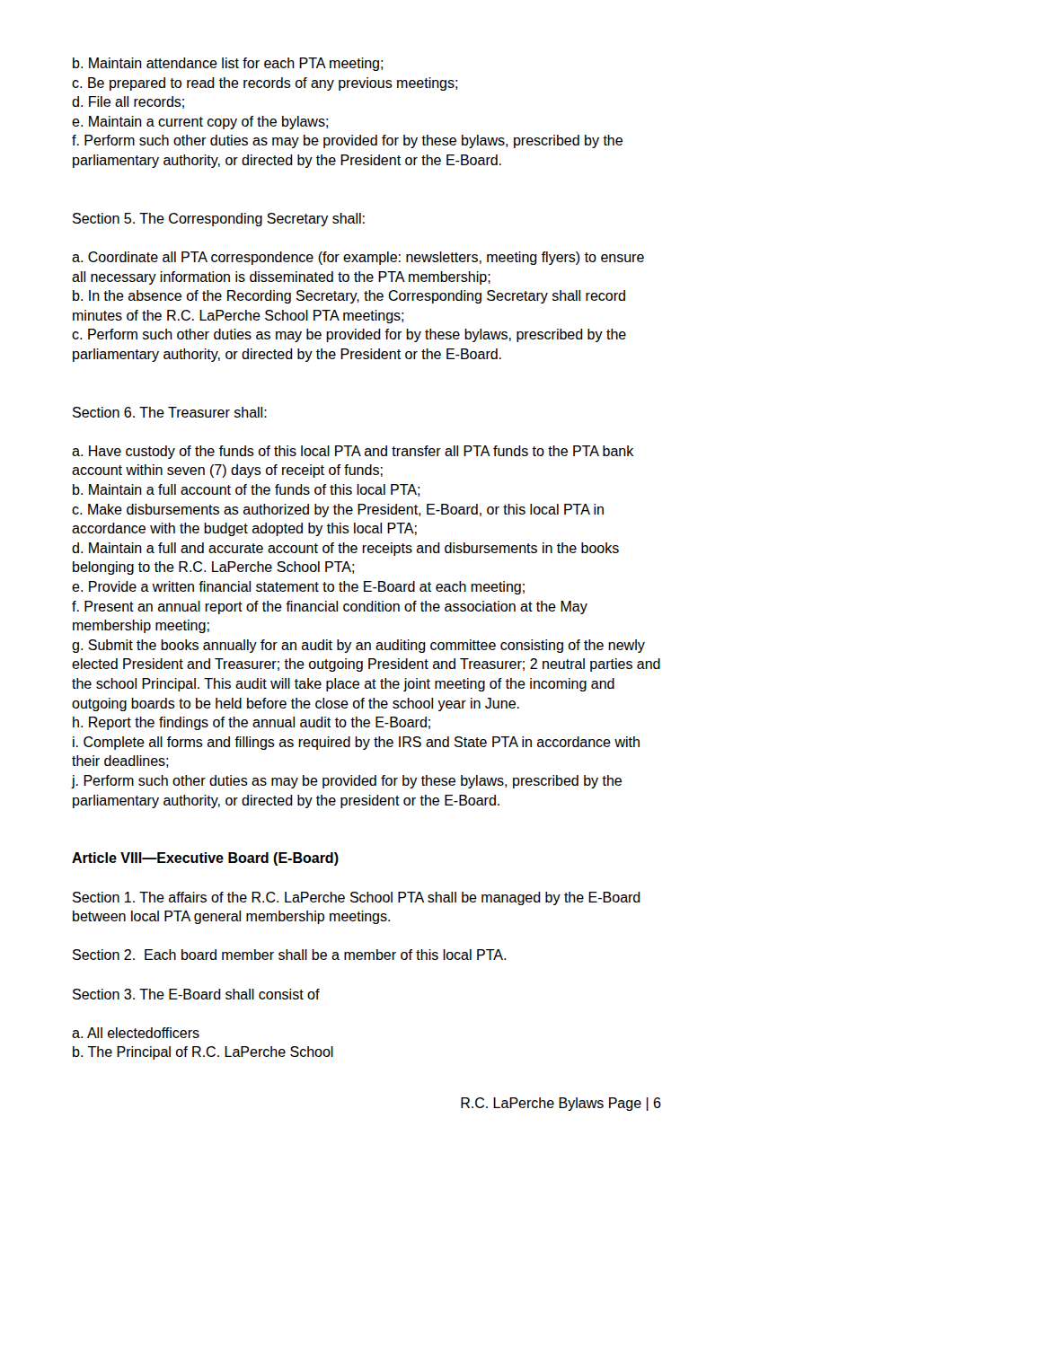b. Maintain attendance list for each PTA meeting;
c. Be prepared to read the records of any previous meetings;
d. File all records;
e. Maintain a current copy of the bylaws;
f. Perform such other duties as may be provided for by these bylaws, prescribed by the parliamentary authority, or directed by the President or the E-Board.
Section 5. The Corresponding Secretary shall:
a. Coordinate all PTA correspondence (for example: newsletters, meeting flyers) to ensure all necessary information is disseminated to the PTA membership;
b. In the absence of the Recording Secretary, the Corresponding Secretary shall record minutes of the R.C. LaPerche School PTA meetings;
c. Perform such other duties as may be provided for by these bylaws, prescribed by the parliamentary authority, or directed by the President or the E-Board.
Section 6. The Treasurer shall:
a. Have custody of the funds of this local PTA and transfer all PTA funds to the PTA bank account within seven (7) days of receipt of funds;
b. Maintain a full account of the funds of this local PTA;
c. Make disbursements as authorized by the President, E-Board, or this local PTA in accordance with the budget adopted by this local PTA;
d. Maintain a full and accurate account of the receipts and disbursements in the books belonging to the R.C. LaPerche School PTA;
e. Provide a written financial statement to the E-Board at each meeting;
f. Present an annual report of the financial condition of the association at the May membership meeting;
g. Submit the books annually for an audit by an auditing committee consisting of the newly elected President and Treasurer; the outgoing President and Treasurer; 2 neutral parties and the school Principal. This audit will take place at the joint meeting of the incoming and outgoing boards to be held before the close of the school year in June.
h. Report the findings of the annual audit to the E-Board;
i. Complete all forms and fillings as required by the IRS and State PTA in accordance with their deadlines;
j. Perform such other duties as may be provided for by these bylaws, prescribed by the parliamentary authority, or directed by the president or the E-Board.
Article VIII—Executive Board (E-Board)
Section 1. The affairs of the R.C. LaPerche School PTA shall be managed by the E-Board between local PTA general membership meetings.
Section 2. Each board member shall be a member of this local PTA.
Section 3. The E-Board shall consist of
a. All electedofficers
b. The Principal of R.C. LaPerche School
R.C. LaPerche Bylaws Page | 6